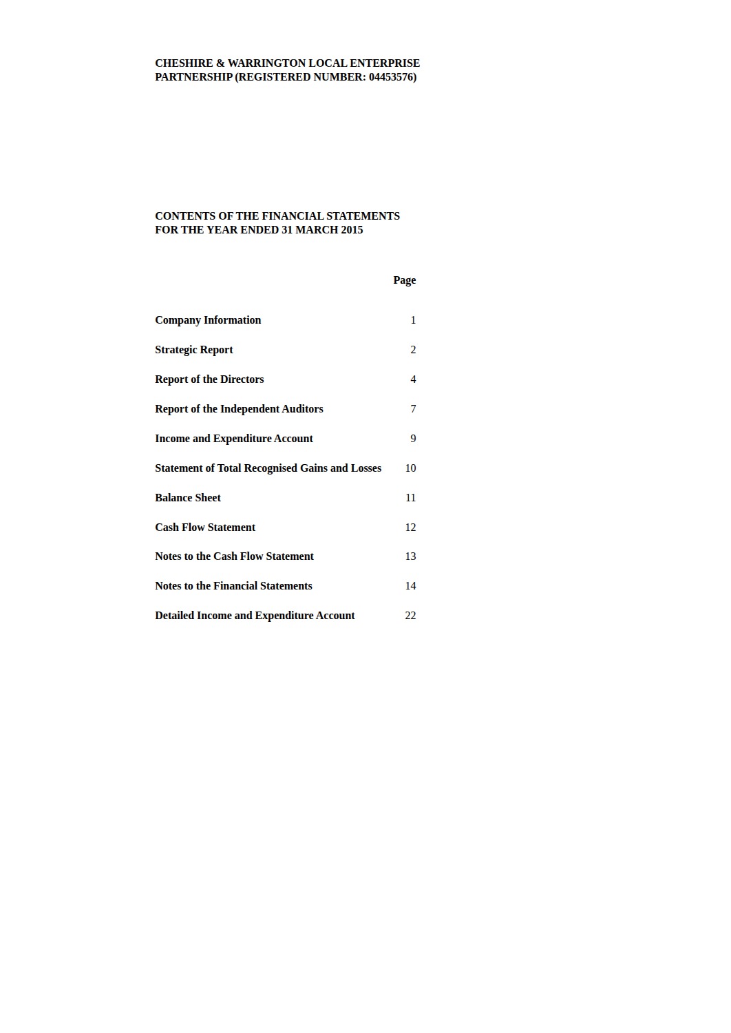Cheshire & Warrington Local Enterprise Partnership (Registered number: 04453576)
Contents of the Financial Statements for the Year Ended 31 March 2015
| | Page |
| --- | --- |
| Company Information | 1 |
| Strategic Report | 2 |
| Report of the Directors | 4 |
| Report of the Independent Auditors | 7 |
| Income and Expenditure Account | 9 |
| Statement of Total Recognised Gains and Losses | 10 |
| Balance Sheet | 11 |
| Cash Flow Statement | 12 |
| Notes to the Cash Flow Statement | 13 |
| Notes to the Financial Statements | 14 |
| Detailed Income and Expenditure Account | 22 |